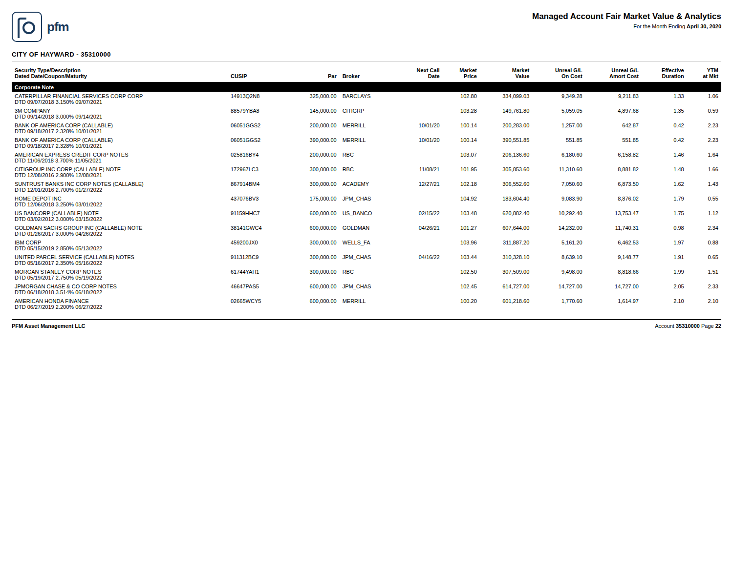pfm
Managed Account Fair Market Value & Analytics
For the Month Ending April 30, 2020
CITY OF HAYWARD - 35310000
| Security Type/Description Dated Date/Coupon/Maturity | CUSIP | Par | Broker | Next Call Date | Market Price | Market Value | Unreal G/L On Cost | Unreal G/L Amort Cost | Effective Duration | YTM at Mkt |
| --- | --- | --- | --- | --- | --- | --- | --- | --- | --- | --- |
| Corporate Note |
| CATERPILLAR FINANCIAL SERVICES CORP CORP DTD 09/07/2018 3.150% 09/07/2021 | 14913Q2N8 | 325,000.00 | BARCLAYS | | 102.80 | 334,099.03 | 9,349.28 | 9,211.83 | 1.33 | 1.06 |
| 3M COMPANY DTD 09/14/2018 3.000% 09/14/2021 | 88579YBA8 | 145,000.00 | CITIGRP | | 103.28 | 149,761.80 | 5,059.05 | 4,897.68 | 1.35 | 0.59 |
| BANK OF AMERICA CORP (CALLABLE) DTD 09/18/2017 2.328% 10/01/2021 | 06051GGS2 | 200,000.00 | MERRILL | 10/01/20 | 100.14 | 200,283.00 | 1,257.00 | 642.87 | 0.42 | 2.23 |
| BANK OF AMERICA CORP (CALLABLE) DTD 09/18/2017 2.328% 10/01/2021 | 06051GGS2 | 390,000.00 | MERRILL | 10/01/20 | 100.14 | 390,551.85 | 551.85 | 551.85 | 0.42 | 2.23 |
| AMERICAN EXPRESS CREDIT CORP NOTES DTD 11/06/2018 3.700% 11/05/2021 | 025816BY4 | 200,000.00 | RBC | | 103.07 | 206,136.60 | 6,180.60 | 6,158.82 | 1.46 | 1.64 |
| CITIGROUP INC CORP (CALLABLE) NOTE DTD 12/08/2016 2.900% 12/08/2021 | 172967LC3 | 300,000.00 | RBC | 11/08/21 | 101.95 | 305,853.60 | 11,310.60 | 8,881.82 | 1.48 | 1.66 |
| SUNTRUST BANKS INC CORP NOTES (CALLABLE) DTD 12/01/2016 2.700% 01/27/2022 | 867914BM4 | 300,000.00 | ACADEMY | 12/27/21 | 102.18 | 306,552.60 | 7,050.60 | 6,873.50 | 1.62 | 1.43 |
| HOME DEPOT INC DTD 12/06/2018 3.250% 03/01/2022 | 437076BV3 | 175,000.00 | JPM_CHAS | | 104.92 | 183,604.40 | 9,083.90 | 8,876.02 | 1.79 | 0.55 |
| US BANCORP (CALLABLE) NOTE DTD 03/02/2012 3.000% 03/15/2022 | 91159HHC7 | 600,000.00 | US_BANCO | 02/15/22 | 103.48 | 620,882.40 | 10,292.40 | 13,753.47 | 1.75 | 1.12 |
| GOLDMAN SACHS GROUP INC (CALLABLE) NOTE DTD 01/26/2017 3.000% 04/26/2022 | 38141GWC4 | 600,000.00 | GOLDMAN | 04/26/21 | 101.27 | 607,644.00 | 14,232.00 | 11,740.31 | 0.98 | 2.34 |
| IBM CORP DTD 05/15/2019 2.850% 05/13/2022 | 459200JX0 | 300,000.00 | WELLS_FA | | 103.96 | 311,887.20 | 5,161.20 | 6,462.53 | 1.97 | 0.88 |
| UNITED PARCEL SERVICE (CALLABLE) NOTES DTD 05/16/2017 2.350% 05/16/2022 | 911312BC9 | 300,000.00 | JPM_CHAS | 04/16/22 | 103.44 | 310,328.10 | 8,639.10 | 9,148.77 | 1.91 | 0.65 |
| MORGAN STANLEY CORP NOTES DTD 05/19/2017 2.750% 05/19/2022 | 61744YAH1 | 300,000.00 | RBC | | 102.50 | 307,509.00 | 9,498.00 | 8,818.66 | 1.99 | 1.51 |
| JPMORGAN CHASE & CO CORP NOTES DTD 06/18/2018 3.514% 06/18/2022 | 46647PAS5 | 600,000.00 | JPM_CHAS | | 102.45 | 614,727.00 | 14,727.00 | 14,727.00 | 2.05 | 2.33 |
| AMERICAN HONDA FINANCE DTD 06/27/2019 2.200% 06/27/2022 | 02665WCY5 | 600,000.00 | MERRILL | | 100.20 | 601,218.60 | 1,770.60 | 1,614.97 | 2.10 | 2.10 |
PFM Asset Management LLC
Account 35310000 Page 22